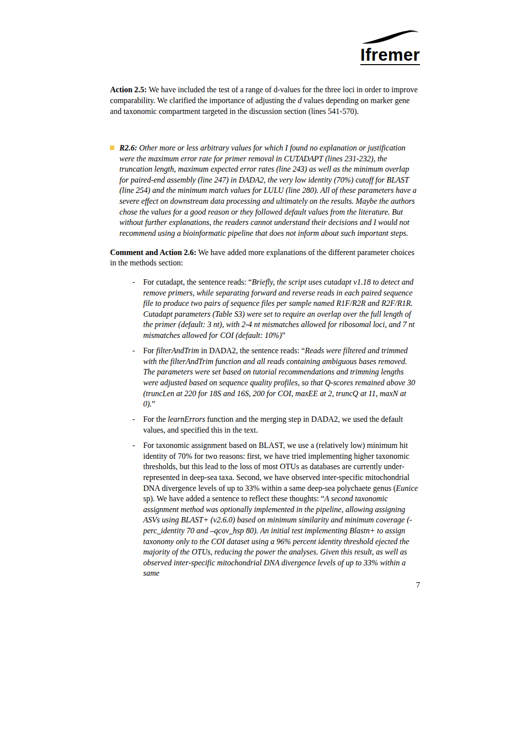Ifremer
Action 2.5: We have included the test of a range of d-values for the three loci in order to improve comparability. We clarified the importance of adjusting the d values depending on marker gene and taxonomic compartment targeted in the discussion section (lines 541-570).
R2.6: Other more or less arbitrary values for which I found no explanation or justification were the maximum error rate for primer removal in CUTADAPT (lines 231-232), the truncation length, maximum expected error rates (line 243) as well as the minimum overlap for paired-end assembly (line 247) in DADA2, the very low identity (70%) cutoff for BLAST (line 254) and the minimum match values for LULU (line 280). All of these parameters have a severe effect on downstream data processing and ultimately on the results. Maybe the authors chose the values for a good reason or they followed default values from the literature. But without further explanations, the readers cannot understand their decisions and I would not recommend using a bioinformatic pipeline that does not inform about such important steps.
Comment and Action 2.6: We have added more explanations of the different parameter choices in the methods section:
For cutadapt, the sentence reads: “Briefly, the script uses cutadapt v1.18 to detect and remove primers, while separating forward and reverse reads in each paired sequence file to produce two pairs of sequence files per sample named R1F/R2R and R2F/R1R. Cutadapt parameters (Table S3) were set to require an overlap over the full length of the primer (default: 3 nt), with 2-4 nt mismatches allowed for ribosomal loci, and 7 nt mismatches allowed for COI (default: 10%)”
For filterAndTrim in DADA2, the sentence reads: “Reads were filtered and trimmed with the filterAndTrim function and all reads containing ambiguous bases removed. The parameters were set based on tutorial recommendations and trimming lengths were adjusted based on sequence quality profiles, so that Q-scores remained above 30 (truncLen at 220 for 18S and 16S, 200 for COI, maxEE at 2, truncQ at 11, maxN at 0).”
For the learnErrors function and the merging step in DADA2, we used the default values, and specified this in the text.
For taxonomic assignment based on BLAST, we use a (relatively low) minimum hit identity of 70% for two reasons: first, we have tried implementing higher taxonomic thresholds, but this lead to the loss of most OTUs as databases are currently under-represented in deep-sea taxa. Second, we have observed inter-specific mitochondrial DNA divergence levels of up to 33% within a same deep-sea polychaete genus (Eunice sp). We have added a sentence to reflect these thoughts: “A second taxonomic assignment method was optionally implemented in the pipeline, allowing assigning ASVs using BLAST+ (v2.6.0) based on minimum similarity and minimum coverage (-perc_identity 70 and –qcov_hsp 80). An initial test implementing Blastn+ to assign taxonomy only to the COI dataset using a 96% percent identity threshold ejected the majority of the OTUs, reducing the power the analyses. Given this result, as well as observed inter-specific mitochondrial DNA divergence levels of up to 33% within a same
7